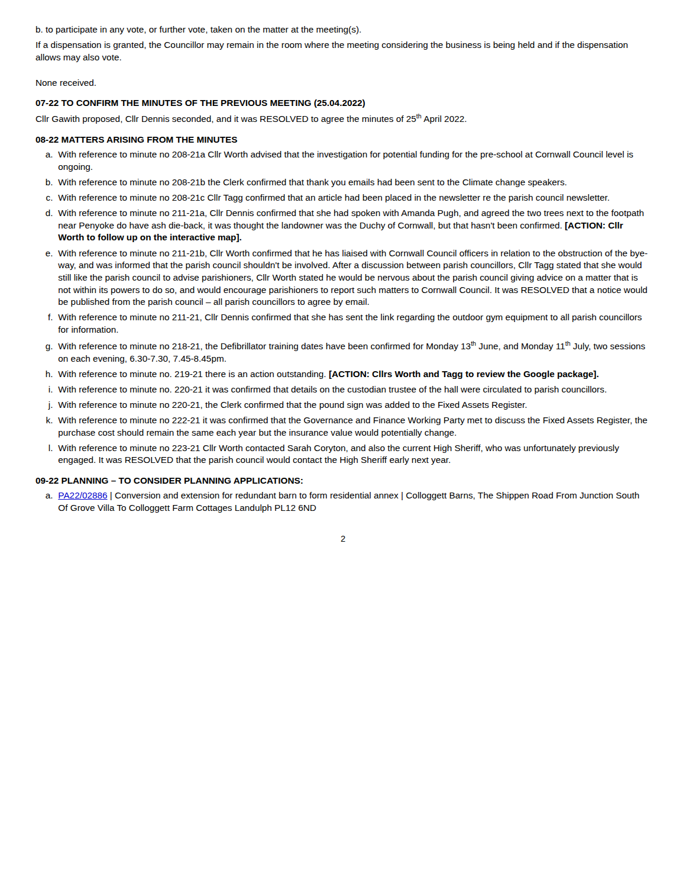b. to participate in any vote, or further vote, taken on the matter at the meeting(s).
If a dispensation is granted, the Councillor may remain in the room where the meeting considering the business is being held and if the dispensation allows may also vote.
None received.
07-22 TO CONFIRM THE MINUTES OF THE PREVIOUS MEETING (25.04.2022)
Cllr Gawith proposed, Cllr Dennis seconded, and it was RESOLVED to agree the minutes of 25th April 2022.
08-22 MATTERS ARISING FROM THE MINUTES
With reference to minute no 208-21a Cllr Worth advised that the investigation for potential funding for the pre-school at Cornwall Council level is ongoing.
With reference to minute no 208-21b the Clerk confirmed that thank you emails had been sent to the Climate change speakers.
With reference to minute no 208-21c Cllr Tagg confirmed that an article had been placed in the newsletter re the parish council newsletter.
With reference to minute no 211-21a, Cllr Dennis confirmed that she had spoken with Amanda Pugh, and agreed the two trees next to the footpath near Penyoke do have ash die-back, it was thought the landowner was the Duchy of Cornwall, but that hasn't been confirmed. [ACTION: Cllr Worth to follow up on the interactive map].
With reference to minute no 211-21b, Cllr Worth confirmed that he has liaised with Cornwall Council officers in relation to the obstruction of the bye-way, and was informed that the parish council shouldn't be involved. After a discussion between parish councillors, Cllr Tagg stated that she would still like the parish council to advise parishioners, Cllr Worth stated he would be nervous about the parish council giving advice on a matter that is not within its powers to do so, and would encourage parishioners to report such matters to Cornwall Council. It was RESOLVED that a notice would be published from the parish council – all parish councillors to agree by email.
With reference to minute no 211-21, Cllr Dennis confirmed that she has sent the link regarding the outdoor gym equipment to all parish councillors for information.
With reference to minute no 218-21, the Defibrillator training dates have been confirmed for Monday 13th June, and Monday 11th July, two sessions on each evening, 6.30-7.30, 7.45-8.45pm.
With reference to minute no. 219-21 there is an action outstanding. [ACTION: Cllrs Worth and Tagg to review the Google package].
With reference to minute no. 220-21 it was confirmed that details on the custodian trustee of the hall were circulated to parish councillors.
With reference to minute no 220-21, the Clerk confirmed that the pound sign was added to the Fixed Assets Register.
With reference to minute no 222-21 it was confirmed that the Governance and Finance Working Party met to discuss the Fixed Assets Register, the purchase cost should remain the same each year but the insurance value would potentially change.
With reference to minute no 223-21 Cllr Worth contacted Sarah Coryton, and also the current High Sheriff, who was unfortunately previously engaged. It was RESOLVED that the parish council would contact the High Sheriff early next year.
09-22 PLANNING – TO CONSIDER PLANNING APPLICATIONS:
PA22/02886 | Conversion and extension for redundant barn to form residential annex | Colloggett Barns, The Shippen Road From Junction South Of Grove Villa To Colloggett Farm Cottages Landulph PL12 6ND
2